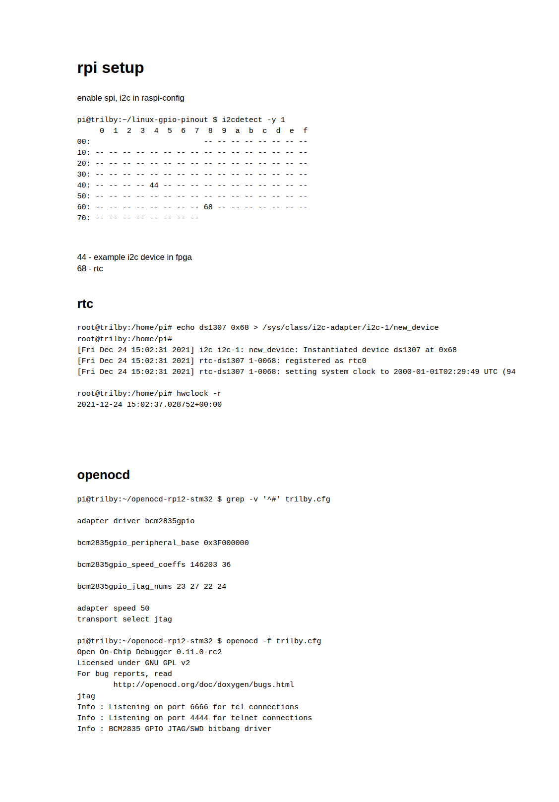rpi setup
enable spi, i2c in raspi-config
pi@trilby:~/linux-gpio-pinout $ i2cdetect -y 1
     0  1  2  3  4  5  6  7  8  9  a  b  c  d  e  f
00:                         -- -- -- -- -- -- -- --
10: -- -- -- -- -- -- -- -- -- -- -- -- -- -- -- --
20: -- -- -- -- -- -- -- -- -- -- -- -- -- -- -- --
30: -- -- -- -- -- -- -- -- -- -- -- -- -- -- -- --
40: -- -- -- -- 44 -- -- -- -- -- -- -- -- -- -- --
50: -- -- -- -- -- -- -- -- -- -- -- -- -- -- -- --
60: -- -- -- -- -- -- -- -- 68 -- -- -- -- -- -- --
70: -- -- -- -- -- -- -- --
44 - example i2c device in fpga
68 - rtc
rtc
root@trilby:/home/pi# echo ds1307 0x68 > /sys/class/i2c-adapter/i2c-1/new_device
root@trilby:/home/pi#
[Fri Dec 24 15:02:31 2021] i2c i2c-1: new_device: Instantiated device ds1307 at 0x68
[Fri Dec 24 15:02:31 2021] rtc-ds1307 1-0068: registered as rtc0
[Fri Dec 24 15:02:31 2021] rtc-ds1307 1-0068: setting system clock to 2000-01-01T02:29:49 UTC (94

root@trilby:/home/pi# hwclock -r
2021-12-24 15:02:37.028752+00:00
openocd
pi@trilby:~/openocd-rpi2-stm32 $ grep -v '^#' trilby.cfg

adapter driver bcm2835gpio

bcm2835gpio_peripheral_base 0x3F000000

bcm2835gpio_speed_coeffs 146203 36

bcm2835gpio_jtag_nums 23 27 22 24

adapter speed 50
transport select jtag

pi@trilby:~/openocd-rpi2-stm32 $ openocd -f trilby.cfg
Open On-Chip Debugger 0.11.0-rc2
Licensed under GNU GPL v2
For bug reports, read
        http://openocd.org/doc/doxygen/bugs.html
jtag
Info : Listening on port 6666 for tcl connections
Info : Listening on port 4444 for telnet connections
Info : BCM2835 GPIO JTAG/SWD bitbang driver